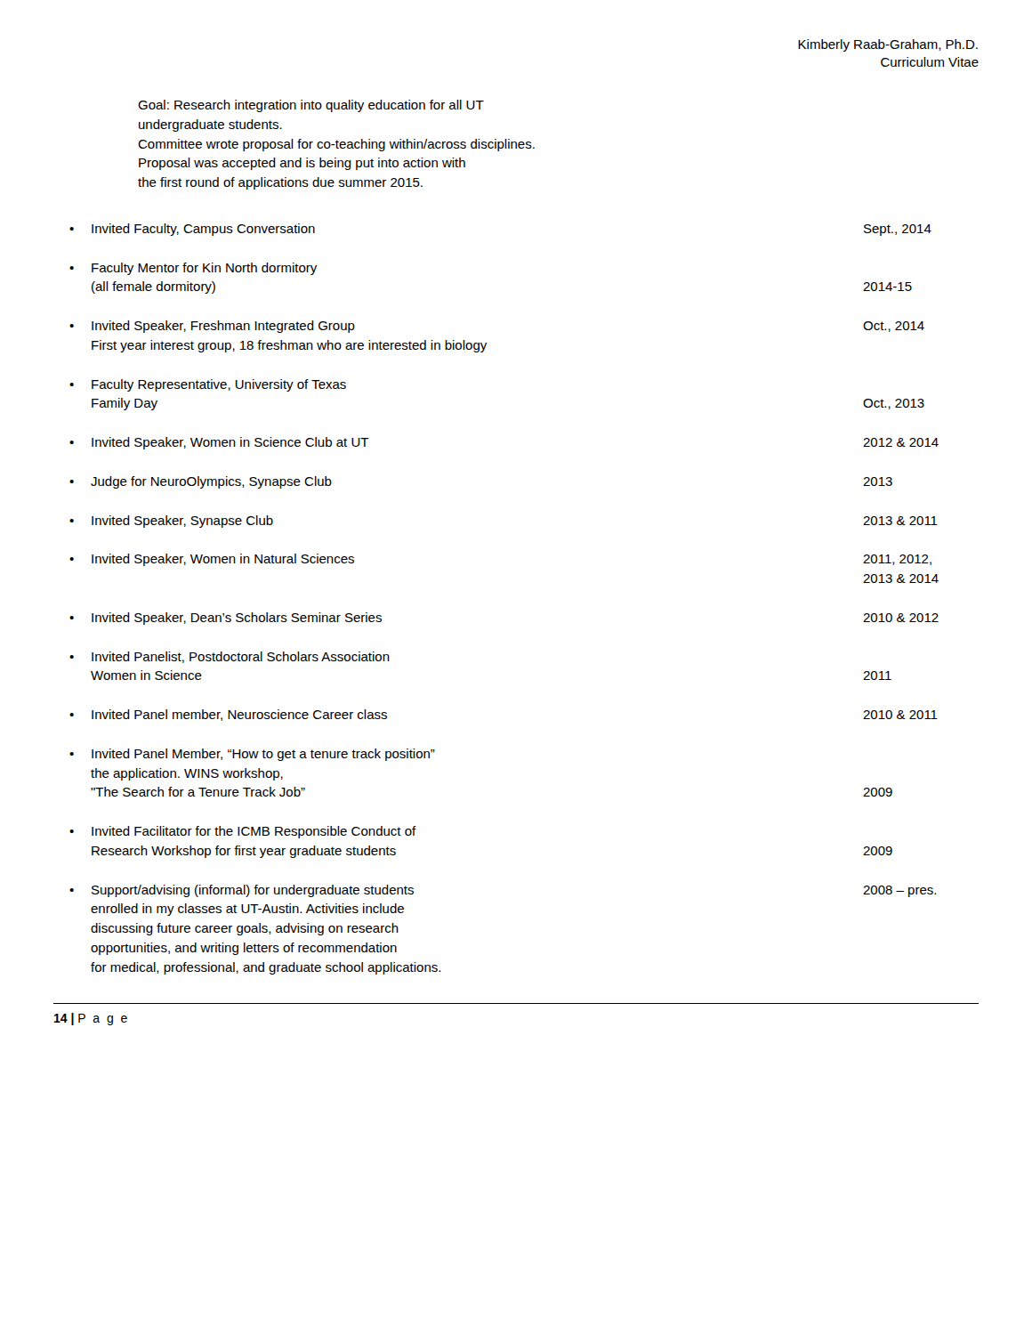Kimberly Raab-Graham, Ph.D. Curriculum Vitae
Goal: Research integration into quality education for all UT
undergraduate students.
Committee wrote proposal for co-teaching within/across disciplines.
Proposal was accepted and is being put into action with
the first round of applications due summer 2015.
Invited Faculty, Campus Conversation
Sept., 2014
Faculty Mentor for Kin North dormitory
(all female dormitory)
2014-15
Invited Speaker, Freshman Integrated Group
First year interest group, 18 freshman who are interested in biology
Oct., 2014
Faculty Representative, University of Texas
Family Day
Oct., 2013
Invited Speaker, Women in Science Club at UT
2012 & 2014
Judge for NeuroOlympics, Synapse Club
2013
Invited Speaker, Synapse Club
2013 & 2011
Invited Speaker, Women in Natural Sciences
2011, 2012,
2013 & 2014
Invited Speaker, Dean’s Scholars Seminar Series
2010 & 2012
Invited Panelist, Postdoctoral Scholars Association
Women in Science
2011
Invited Panel member, Neuroscience Career class
2010 & 2011
Invited Panel Member, “How to get a tenure track position”
the application. WINS workshop,
"The Search for a Tenure Track Job”
2009
Invited Facilitator for the ICMB Responsible Conduct of
Research Workshop for first year graduate students
2009
Support/advising (informal) for undergraduate students
enrolled in my classes at UT-Austin. Activities include
discussing future career goals, advising on research
opportunities, and writing letters of recommendation
for medical, professional, and graduate school applications.
2008 – pres.
14 | P a g e